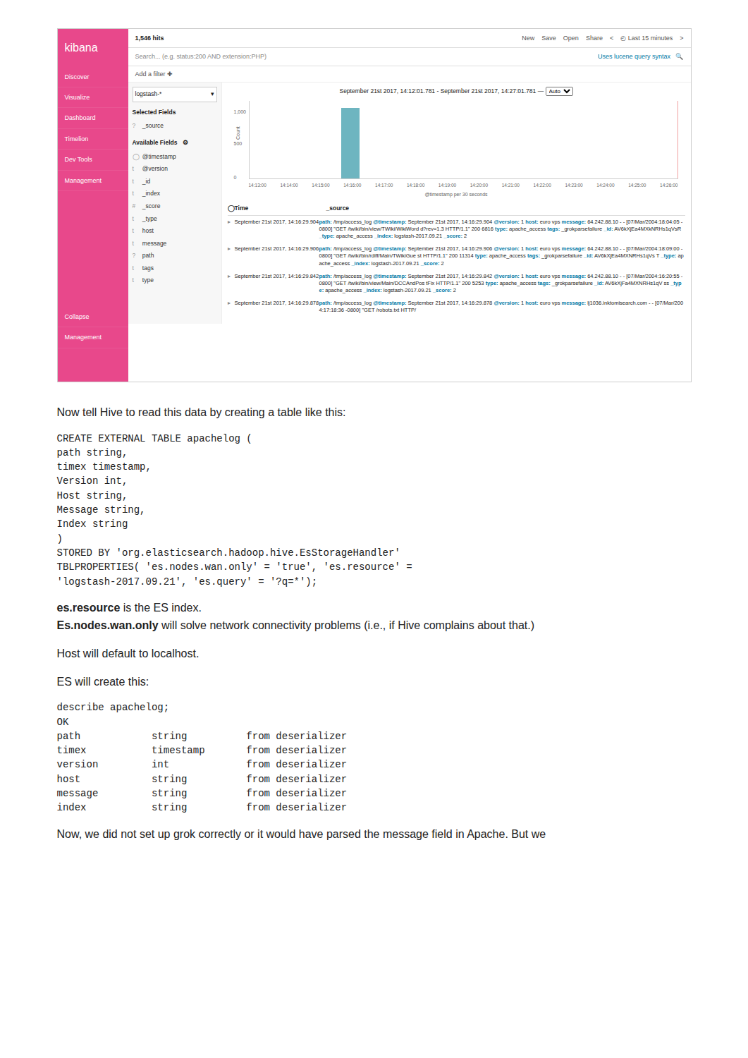kibana
Discover
Visualize
Dashboard
Timelion
Dev Tools
Management
Collapse
Management
1,546 hits New Save Open Share<◴ Last 15 minutes>
Search... (e.g. status:200 AND extension:PHP) Uses lucene query syntax 🔍
Add a filter ✚
logstash-*▾
Selected Fields
? _source
Available Fields ⚙
◯ @timestamp
t @version
t _id
t _index
# _score
t _type
t host
t message
? path
t tags
t type
September 21st 2017, 14:12:01.781 - September 21st 2017, 14:27:01.781 — Auto
Count 1,000 500 0
14:13:0014:14:0014:15:0014:16:0014:17:0014:18:0014:19:0014:20:0014:21:0014:22:0014:23:0014:24:0014:25:0014:26:00
@timestamp per 30 seconds
◯ Time _source
▸ September 21st 2017, 14:16:29.904 path: /tmp/access_log @timestamp: September 21st 2017, 14:16:29.904 @version: 1 host: euro vps message: 64.242.88.10 - - [07/Mar/2004:18:04:05 -0800] "GET /twiki/bin/view/TWiki/WikiWord d?rev=1.3 HTTP/1.1" 200 6816 type: apache_access tags: _grokparsefailure _id: AV6kXjEa4MXkNRHs1qVsR _type: apache_access _index: logstash-2017.09.21 _score: 2
▸ September 21st 2017, 14:16:29.906 path: /tmp/access_log @timestamp: September 21st 2017, 14:16:29.906 @version: 1 host: euro vps message: 64.242.88.10 - - [07/Mar/2004:18:09:00 -0800] "GET /twiki/bin/rdiff/Main/TWikiGue st HTTP/1.1" 200 11314 type: apache_access tags: _grokparsefailure _id: AV6kXjEa4MXNRHs1qVs T _type: apache_access _index: logstash-2017.09.21 _score: 2
▸ September 21st 2017, 14:16:29.842 path: /tmp/access_log @timestamp: September 21st 2017, 14:16:29.842 @version: 1 host: euro vps message: 64.242.88.10 - - [07/Mar/2004:16:20:55 -0800] "GET /twiki/bin/view/Main/DCCAndPos tFix HTTP/1.1" 200 5253 type: apache_access tags: _grokparsefailure _id: AV6kXjFa4MXNRHs1qV ss _type: apache_access _index: logstash-2017.09.21 _score: 2
▸ September 21st 2017, 14:16:29.878 path: /tmp/access_log @timestamp: September 21st 2017, 14:16:29.878 @version: 1 host: euro vps message: lj1036.inktomisearch.com - - [07/Mar/2004:17:18:36 -0800] "GET /robots.txt HTTP/
Now tell Hive to read this data by creating a table like this:
CREATE EXTERNAL TABLE apachelog (
path string,
timex timestamp,
Version int,
Host string,
Message string,
Index string
)
STORED BY 'org.elasticsearch.hadoop.hive.EsStorageHandler'
TBLPROPERTIES( 'es.nodes.wan.only' = 'true', 'es.resource' =
'logstash-2017.09.21', 'es.query' = '?q=*');
es.resource is the ES index.
Es.nodes.wan.only will solve network connectivity problems (i.e., if Hive complains about that.)
Host will default to localhost.
ES will create this:
describe apachelog;
OK
path            string          from deserializer
timex           timestamp       from deserializer
version         int             from deserializer
host            string          from deserializer
message         string          from deserializer
index           string          from deserializer
Now, we did not set up grok correctly or it would have parsed the message field in Apache. But we